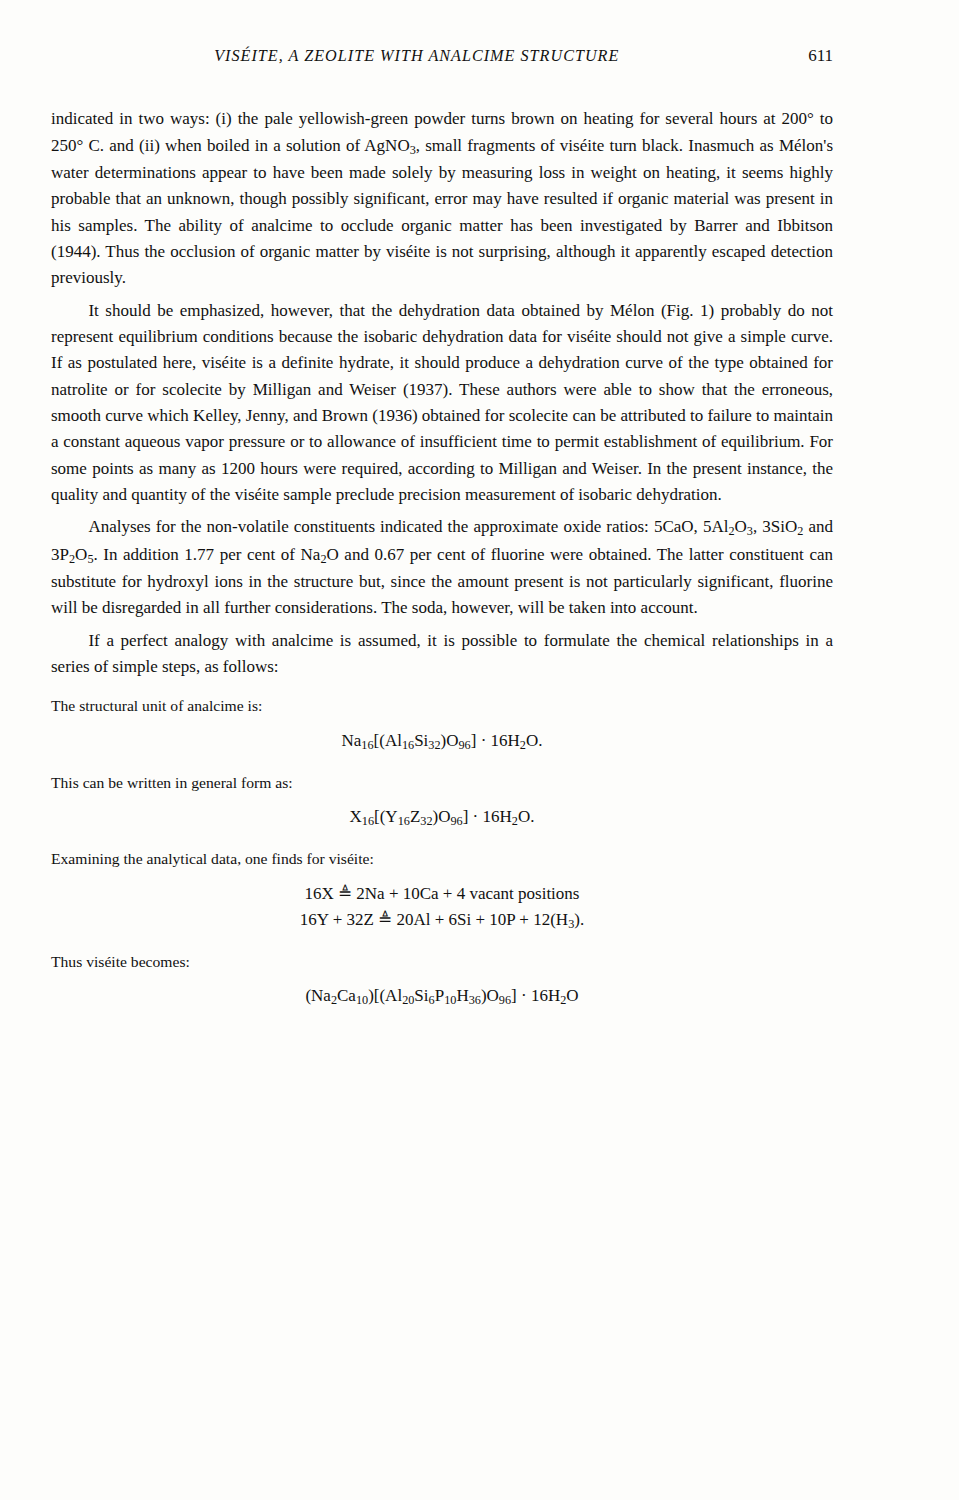Viséite, a Zeolite with Analcime Structure 611
indicated in two ways: (i) the pale yellowish-green powder turns brown on heating for several hours at 200° to 250° C. and (ii) when boiled in a solution of AgNO3, small fragments of viséite turn black. Inasmuch as Mélon's water determinations appear to have been made solely by measuring loss in weight on heating, it seems highly probable that an unknown, though possibly significant, error may have resulted if organic material was present in his samples. The ability of analcime to occlude organic matter has been investigated by Barrer and Ibbitson (1944). Thus the occlusion of organic matter by viséite is not surprising, although it apparently escaped detection previously.
It should be emphasized, however, that the dehydration data obtained by Mélon (Fig. 1) probably do not represent equilibrium conditions because the isobaric dehydration data for viséite should not give a simple curve. If as postulated here, viséite is a definite hydrate, it should produce a dehydration curve of the type obtained for natrolite or for scolecite by Milligan and Weiser (1937). These authors were able to show that the erroneous, smooth curve which Kelley, Jenny, and Brown (1936) obtained for scolecite can be attributed to failure to maintain a constant aqueous vapor pressure or to allowance of insufficient time to permit establishment of equilibrium. For some points as many as 1200 hours were required, according to Milligan and Weiser. In the present instance, the quality and quantity of the viséite sample preclude precision measurement of isobaric dehydration.
Analyses for the non-volatile constituents indicated the approximate oxide ratios: 5CaO, 5Al2O3, 3SiO2 and 3P2O5. In addition 1.77 per cent of Na2O and 0.67 per cent of fluorine were obtained. The latter constituent can substitute for hydroxyl ions in the structure but, since the amount present is not particularly significant, fluorine will be disregarded in all further considerations. The soda, however, will be taken into account.
If a perfect analogy with analcime is assumed, it is possible to formulate the chemical relationships in a series of simple steps, as follows:
The structural unit of analcime is:
Na16[(Al16Si32)O96] · 16H2O.
This can be written in general form as:
X16[(Y16Z32)O96] · 16H2O.
Examining the analytical data, one finds for viséite:
16X ≜ 2Na + 10Ca + 4 vacant positions
16Y + 32Z ≜ 20Al + 6Si + 10P + 12(H3).
Thus viséite becomes:
(Na2Ca10)[(Al20Si6P10H36)O96] · 16H2O